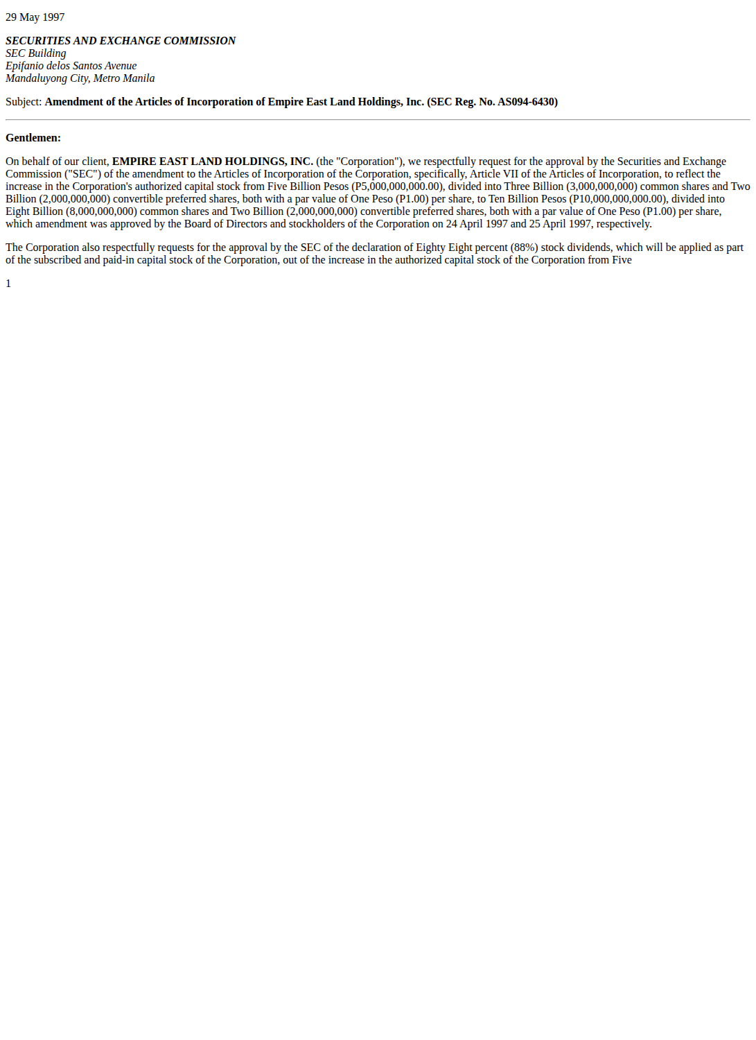29 May 1997
SECURITIES AND EXCHANGE COMMISSION
SEC Building
Epifanio delos Santos Avenue
Mandaluyong City, Metro Manila
Subject: Amendment of the Articles of Incorporation of Empire East Land Holdings, Inc. (SEC Reg. No. AS094-6430)
Gentlemen:
On behalf of our client, EMPIRE EAST LAND HOLDINGS, INC. (the "Corporation"), we respectfully request for the approval by the Securities and Exchange Commission ("SEC") of the amendment to the Articles of Incorporation of the Corporation, specifically, Article VII of the Articles of Incorporation, to reflect the increase in the Corporation's authorized capital stock from Five Billion Pesos (P5,000,000,000.00), divided into Three Billion (3,000,000,000) common shares and Two Billion (2,000,000,000) convertible preferred shares, both with a par value of One Peso (P1.00) per share, to Ten Billion Pesos (P10,000,000,000.00), divided into Eight Billion (8,000,000,000) common shares and Two Billion (2,000,000,000) convertible preferred shares, both with a par value of One Peso (P1.00) per share, which amendment was approved by the Board of Directors and stockholders of the Corporation on 24 April 1997 and 25 April 1997, respectively.
The Corporation also respectfully requests for the approval by the SEC of the declaration of Eighty Eight percent (88%) stock dividends, which will be applied as part of the subscribed and paid-in capital stock of the Corporation, out of the increase in the authorized capital stock of the Corporation from Five
1